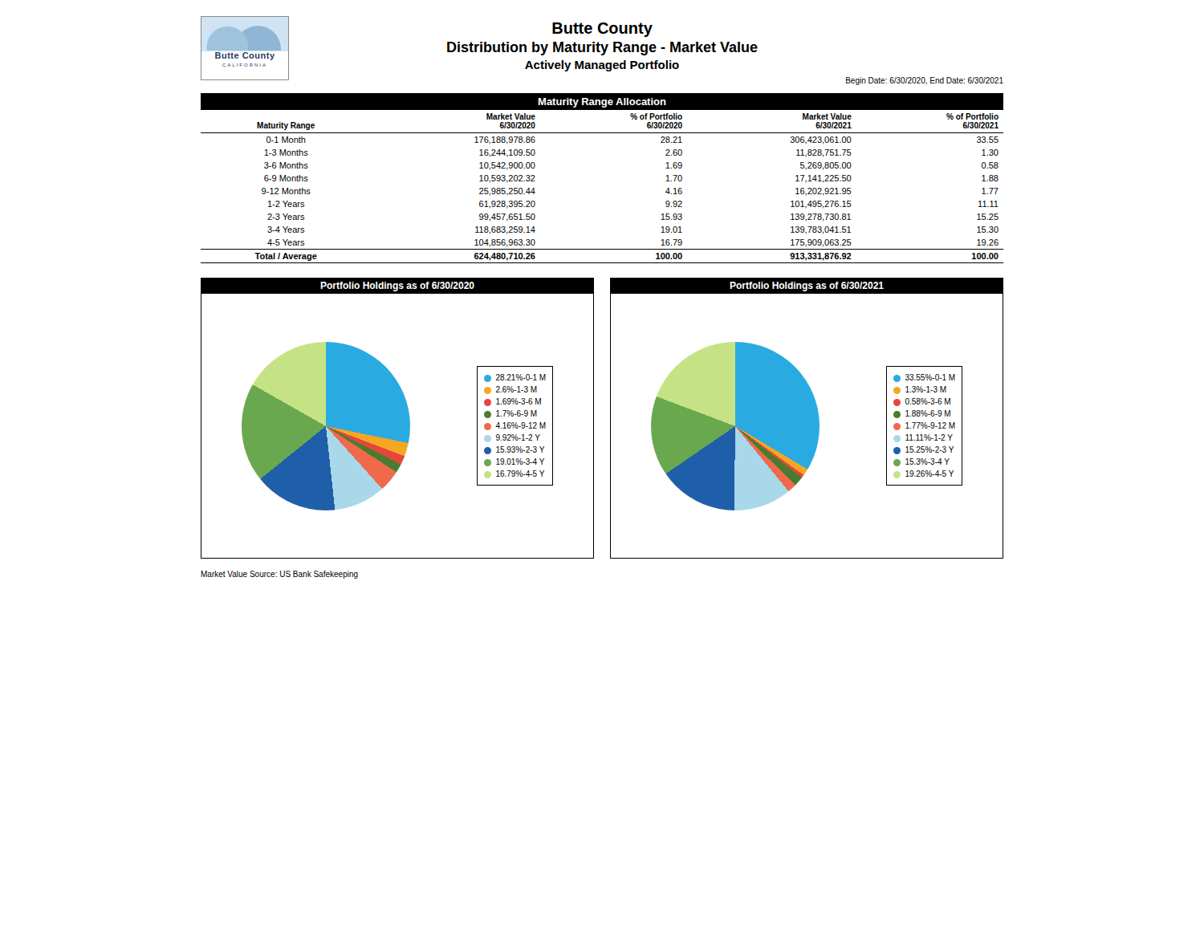Butte County CALIFORNIA
Butte County
Distribution by Maturity Range - Market Value
Actively Managed Portfolio
Begin Date: 6/30/2020, End Date: 6/30/2021
Maturity Range Allocation
| Maturity Range | Market Value 6/30/2020 | % of Portfolio 6/30/2020 | Market Value 6/30/2021 | % of Portfolio 6/30/2021 |
| --- | --- | --- | --- | --- |
| 0-1 Month | 176,188,978.86 | 28.21 | 306,423,061.00 | 33.55 |
| 1-3 Months | 16,244,109.50 | 2.60 | 11,828,751.75 | 1.30 |
| 3-6 Months | 10,542,900.00 | 1.69 | 5,269,805.00 | 0.58 |
| 6-9 Months | 10,593,202.32 | 1.70 | 17,141,225.50 | 1.88 |
| 9-12 Months | 25,985,250.44 | 4.16 | 16,202,921.95 | 1.77 |
| 1-2 Years | 61,928,395.20 | 9.92 | 101,495,276.15 | 11.11 |
| 2-3 Years | 99,457,651.50 | 15.93 | 139,278,730.81 | 15.25 |
| 3-4 Years | 118,683,259.14 | 19.01 | 139,783,041.51 | 15.30 |
| 4-5 Years | 104,856,963.30 | 16.79 | 175,909,063.25 | 19.26 |
| Total / Average | 624,480,710.26 | 100.00 | 913,331,876.92 | 100.00 |
Portfolio Holdings as of 6/30/2020
28.21%-0-1 M
2.6%-1-3 M
1.69%-3-6 M
1.7%-6-9 M
4.16%-9-12 M
9.92%-1-2 Y
15.93%-2-3 Y
19.01%-3-4 Y
16.79%-4-5 Y
Portfolio Holdings as of 6/30/2021
33.55%-0-1 M
1.3%-1-3 M
0.58%-3-6 M
1.88%-6-9 M
1.77%-9-12 M
11.11%-1-2 Y
15.25%-2-3 Y
15.3%-3-4 Y
19.26%-4-5 Y
Market Value Source: US Bank Safekeeping